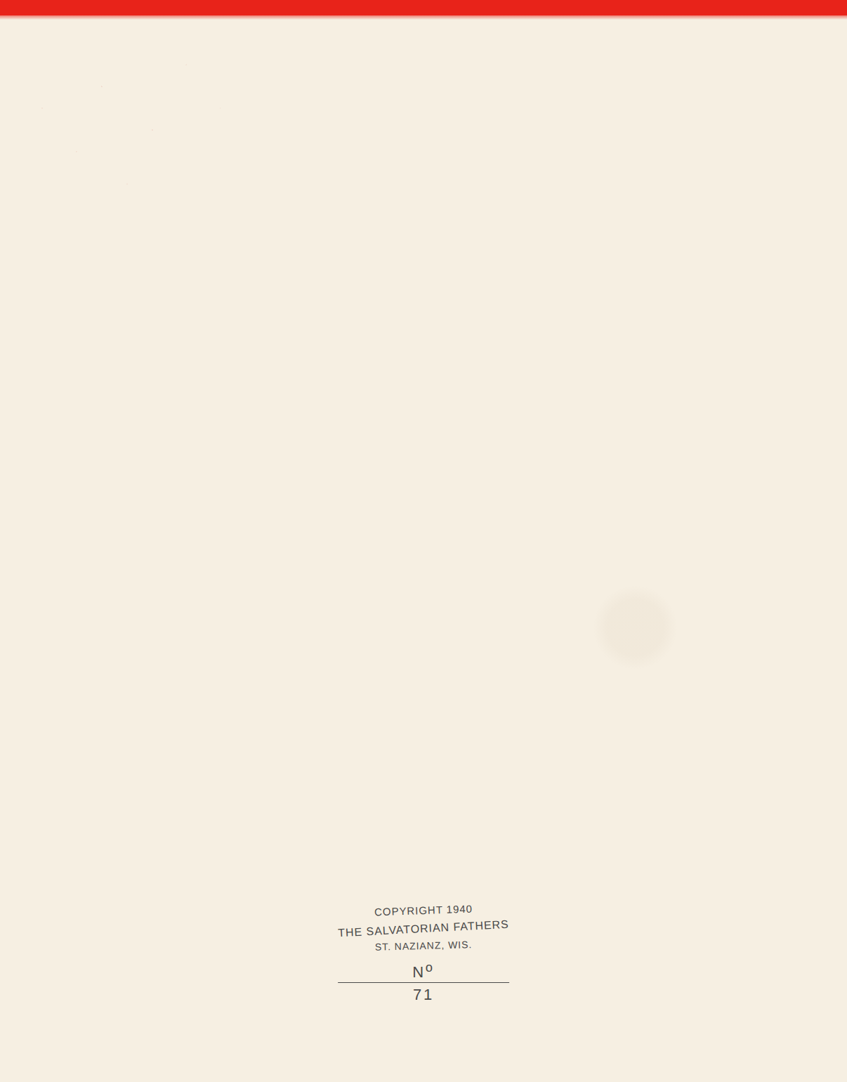COPYRIGHT 1940
THE SALVATORIAN FATHERS
ST. NAZIANZ, WIS.
No 71